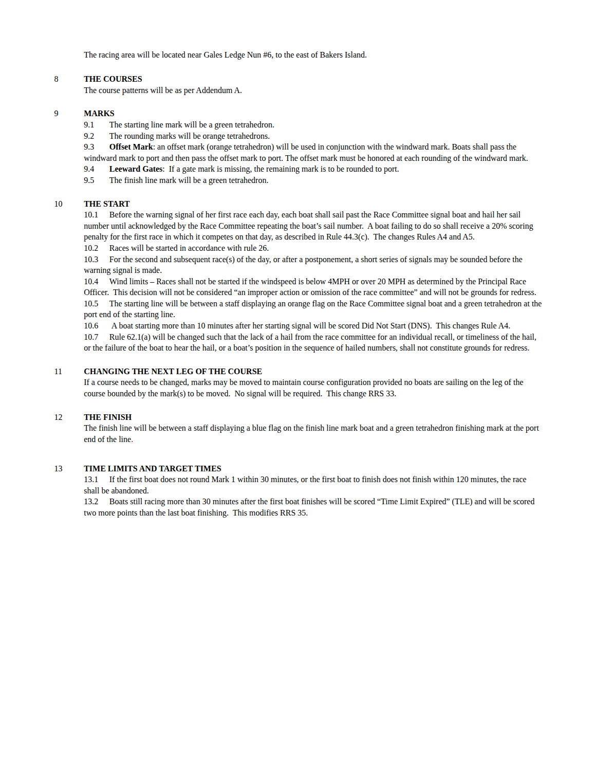The racing area will be located near Gales Ledge Nun #6, to the east of Bakers Island.
8 The Courses
The course patterns will be as per Addendum A.
9 Marks
9.1 The starting line mark will be a green tetrahedron.
9.2 The rounding marks will be orange tetrahedrons.
9.3 Offset Mark: an offset mark (orange tetrahedron) will be used in conjunction with the windward mark. Boats shall pass the windward mark to port and then pass the offset mark to port. The offset mark must be honored at each rounding of the windward mark.
9.4 Leeward Gates: If a gate mark is missing, the remaining mark is to be rounded to port.
9.5 The finish line mark will be a green tetrahedron.
10 The Start
10.1 Before the warning signal of her first race each day, each boat shall sail past the Race Committee signal boat and hail her sail number until acknowledged by the Race Committee repeating the boat’s sail number. A boat failing to do so shall receive a 20% scoring penalty for the first race in which it competes on that day, as described in Rule 44.3(c). The changes Rules A4 and A5.
10.2 Races will be started in accordance with rule 26.
10.3 For the second and subsequent race(s) of the day, or after a postponement, a short series of signals may be sounded before the warning signal is made.
10.4 Wind limits – Races shall not be started if the windspeed is below 4MPH or over 20 MPH as determined by the Principal Race Officer. This decision will not be considered “an improper action or omission of the race committee” and will not be grounds for redress.
10.5 The starting line will be between a staff displaying an orange flag on the Race Committee signal boat and a green tetrahedron at the port end of the starting line.
10.6 A boat starting more than 10 minutes after her starting signal will be scored Did Not Start (DNS). This changes Rule A4.
10.7 Rule 62.1(a) will be changed such that the lack of a hail from the race committee for an individual recall, or timeliness of the hail, or the failure of the boat to hear the hail, or a boat’s position in the sequence of hailed numbers, shall not constitute grounds for redress.
11 Changing the Next Leg of the Course
If a course needs to be changed, marks may be moved to maintain course configuration provided no boats are sailing on the leg of the course bounded by the mark(s) to be moved. No signal will be required. This change RRS 33.
12 The Finish
The finish line will be between a staff displaying a blue flag on the finish line mark boat and a green tetrahedron finishing mark at the port end of the line.
13 Time Limits and Target Times
13.1 If the first boat does not round Mark 1 within 30 minutes, or the first boat to finish does not finish within 120 minutes, the race shall be abandoned.
13.2 Boats still racing more than 30 minutes after the first boat finishes will be scored “Time Limit Expired” (TLE) and will be scored two more points than the last boat finishing. This modifies RRS 35.